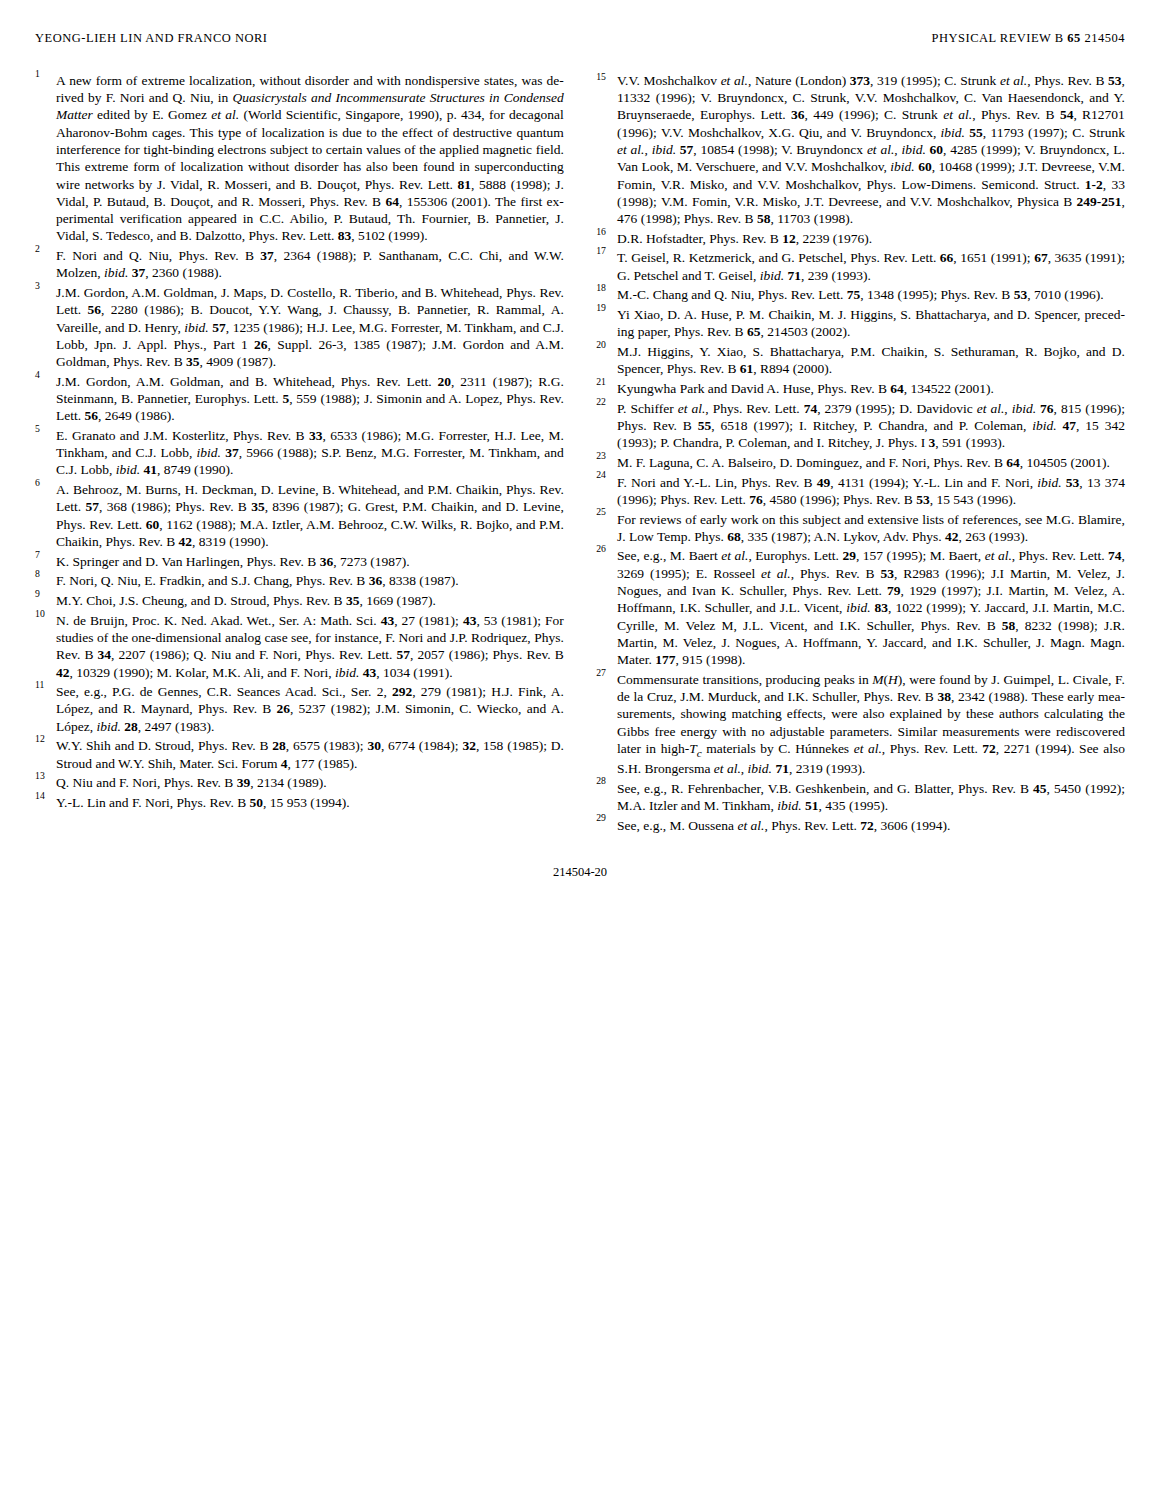Yeong-Lieh Lin and Franco Nori PHYSICAL REVIEW B 65 214504
A new form of extreme localization, without disorder and with nondispersive states, was derived by F. Nori and Q. Niu, in Quasicrystals and Incommensurate Structures in Condensed Matter edited by E. Gomez et al. (World Scientific, Singapore, 1990), p. 434, for decagonal Aharonov-Bohm cages. This type of localization is due to the effect of destructive quantum interference for tight-binding electrons subject to certain values of the applied magnetic field. This extreme form of localization without disorder has also been found in superconducting wire networks by J. Vidal, R. Mosseri, and B. Douçot, Phys. Rev. Lett. 81, 5888 (1998); J. Vidal, P. Butaud, B. Douçot, and R. Mosseri, Phys. Rev. B 64, 155306 (2001). The first experimental verification appeared in C.C. Abilio, P. Butaud, Th. Fournier, B. Pannetier, J. Vidal, S. Tedesco, and B. Dalzotto, Phys. Rev. Lett. 83, 5102 (1999).
F. Nori and Q. Niu, Phys. Rev. B 37, 2364 (1988); P. Santhanam, C.C. Chi, and W.W. Molzen, ibid. 37, 2360 (1988).
J.M. Gordon, A.M. Goldman, J. Maps, D. Costello, R. Tiberio, and B. Whitehead, Phys. Rev. Lett. 56, 2280 (1986); B. Doucot, Y.Y. Wang, J. Chaussy, B. Pannetier, R. Rammal, A. Vareille, and D. Henry, ibid. 57, 1235 (1986); H.J. Lee, M.G. Forrester, M. Tinkham, and C.J. Lobb, Jpn. J. Appl. Phys., Part 1 26, Suppl. 26-3, 1385 (1987); J.M. Gordon and A.M. Goldman, Phys. Rev. B 35, 4909 (1987).
J.M. Gordon, A.M. Goldman, and B. Whitehead, Phys. Rev. Lett. 20, 2311 (1987); R.G. Steinmann, B. Pannetier, Europhys. Lett. 5, 559 (1988); J. Simonin and A. Lopez, Phys. Rev. Lett. 56, 2649 (1986).
E. Granato and J.M. Kosterlitz, Phys. Rev. B 33, 6533 (1986); M.G. Forrester, H.J. Lee, M. Tinkham, and C.J. Lobb, ibid. 37, 5966 (1988); S.P. Benz, M.G. Forrester, M. Tinkham, and C.J. Lobb, ibid. 41, 8749 (1990).
A. Behrooz, M. Burns, H. Deckman, D. Levine, B. Whitehead, and P.M. Chaikin, Phys. Rev. Lett. 57, 368 (1986); Phys. Rev. B 35, 8396 (1987); G. Grest, P.M. Chaikin, and D. Levine, Phys. Rev. Lett. 60, 1162 (1988); M.A. Iztler, A.M. Behrooz, C.W. Wilks, R. Bojko, and P.M. Chaikin, Phys. Rev. B 42, 8319 (1990).
K. Springer and D. Van Harlingen, Phys. Rev. B 36, 7273 (1987).
F. Nori, Q. Niu, E. Fradkin, and S.J. Chang, Phys. Rev. B 36, 8338 (1987).
M.Y. Choi, J.S. Cheung, and D. Stroud, Phys. Rev. B 35, 1669 (1987).
N. de Bruijn, Proc. K. Ned. Akad. Wet., Ser. A: Math. Sci. 43, 27 (1981); 43, 53 (1981); For studies of the one-dimensional analog case see, for instance, F. Nori and J.P. Rodriquez, Phys. Rev. B 34, 2207 (1986); Q. Niu and F. Nori, Phys. Rev. Lett. 57, 2057 (1986); Phys. Rev. B 42, 10329 (1990); M. Kolar, M.K. Ali, and F. Nori, ibid. 43, 1034 (1991).
See, e.g., P.G. de Gennes, C.R. Seances Acad. Sci., Ser. 2, 292, 279 (1981); H.J. Fink, A. López, and R. Maynard, Phys. Rev. B 26, 5237 (1982); J.M. Simonin, C. Wiecko, and A. López, ibid. 28, 2497 (1983).
W.Y. Shih and D. Stroud, Phys. Rev. B 28, 6575 (1983); 30, 6774 (1984); 32, 158 (1985); D. Stroud and W.Y. Shih, Mater. Sci. Forum 4, 177 (1985).
Q. Niu and F. Nori, Phys. Rev. B 39, 2134 (1989).
Y.-L. Lin and F. Nori, Phys. Rev. B 50, 15 953 (1994).
V.V. Moshchalkov et al., Nature (London) 373, 319 (1995); C. Strunk et al., Phys. Rev. B 53, 11332 (1996); V. Bruyndoncx, C. Strunk, V.V. Moshchalkov, C. Van Haesendonck, and Y. Bruynseraede, Europhys. Lett. 36, 449 (1996); C. Strunk et al., Phys. Rev. B 54, R12701 (1996); V.V. Moshchalkov, X.G. Qiu, and V. Bruyndoncx, ibid. 55, 11793 (1997); C. Strunk et al., ibid. 57, 10854 (1998); V. Bruyndoncx et al., ibid. 60, 4285 (1999); V. Bruyndoncx, L. Van Look, M. Verschuere, and V.V. Moshchalkov, ibid. 60, 10468 (1999); J.T. Devreese, V.M. Fomin, V.R. Misko, and V.V. Moshchalkov, Phys. Low-Dimens. Semicond. Struct. 1-2, 33 (1998); V.M. Fomin, V.R. Misko, J.T. Devreese, and V.V. Moshchalkov, Physica B 249-251, 476 (1998); Phys. Rev. B 58, 11703 (1998).
D.R. Hofstadter, Phys. Rev. B 12, 2239 (1976).
T. Geisel, R. Ketzmerick, and G. Petschel, Phys. Rev. Lett. 66, 1651 (1991); 67, 3635 (1991); G. Petschel and T. Geisel, ibid. 71, 239 (1993).
M.-C. Chang and Q. Niu, Phys. Rev. Lett. 75, 1348 (1995); Phys. Rev. B 53, 7010 (1996).
Yi Xiao, D. A. Huse, P. M. Chaikin, M. J. Higgins, S. Bhattacharya, and D. Spencer, preceding paper, Phys. Rev. B 65, 214503 (2002).
M.J. Higgins, Y. Xiao, S. Bhattacharya, P.M. Chaikin, S. Sethuraman, R. Bojko, and D. Spencer, Phys. Rev. B 61, R894 (2000).
Kyungwha Park and David A. Huse, Phys. Rev. B 64, 134522 (2001).
P. Schiffer et al., Phys. Rev. Lett. 74, 2379 (1995); D. Davidovic et al., ibid. 76, 815 (1996); Phys. Rev. B 55, 6518 (1997); I. Ritchey, P. Chandra, and P. Coleman, ibid. 47, 15 342 (1993); P. Chandra, P. Coleman, and I. Ritchey, J. Phys. I 3, 591 (1993).
M. F. Laguna, C. A. Balseiro, D. Dominguez, and F. Nori, Phys. Rev. B 64, 104505 (2001).
F. Nori and Y.-L. Lin, Phys. Rev. B 49, 4131 (1994); Y.-L. Lin and F. Nori, ibid. 53, 13 374 (1996); Phys. Rev. Lett. 76, 4580 (1996); Phys. Rev. B 53, 15 543 (1996).
For reviews of early work on this subject and extensive lists of references, see M.G. Blamire, J. Low Temp. Phys. 68, 335 (1987); A.N. Lykov, Adv. Phys. 42, 263 (1993).
See, e.g., M. Baert et al., Europhys. Lett. 29, 157 (1995); M. Baert, et al., Phys. Rev. Lett. 74, 3269 (1995); E. Rosseel et al., Phys. Rev. B 53, R2983 (1996); J.I Martin, M. Velez, J. Nogues, and Ivan K. Schuller, Phys. Rev. Lett. 79, 1929 (1997); J.I. Martin, M. Velez, A. Hoffmann, I.K. Schuller, and J.L. Vicent, ibid. 83, 1022 (1999); Y. Jaccard, J.I. Martin, M.C. Cyrille, M. Velez M, J.L. Vicent, and I.K. Schuller, Phys. Rev. B 58, 8232 (1998); J.R. Martin, M. Velez, J. Nogues, A. Hoffmann, Y. Jaccard, and I.K. Schuller, J. Magn. Magn. Mater. 177, 915 (1998).
Commensurate transitions, producing peaks in M(H), were found by J. Guimpel, L. Civale, F. de la Cruz, J.M. Murduck, and I.K. Schuller, Phys. Rev. B 38, 2342 (1988). These early measurements, showing matching effects, were also explained by these authors calculating the Gibbs free energy with no adjustable parameters. Similar measurements were rediscovered later in high-Tc materials by C. Húnnekes et al., Phys. Rev. Lett. 72, 2271 (1994). See also S.H. Brongersma et al., ibid. 71, 2319 (1993).
See, e.g., R. Fehrenbacher, V.B. Geshkenbein, and G. Blatter, Phys. Rev. B 45, 5450 (1992); M.A. Itzler and M. Tinkham, ibid. 51, 435 (1995).
See, e.g., M. Oussena et al., Phys. Rev. Lett. 72, 3606 (1994).
214504-20